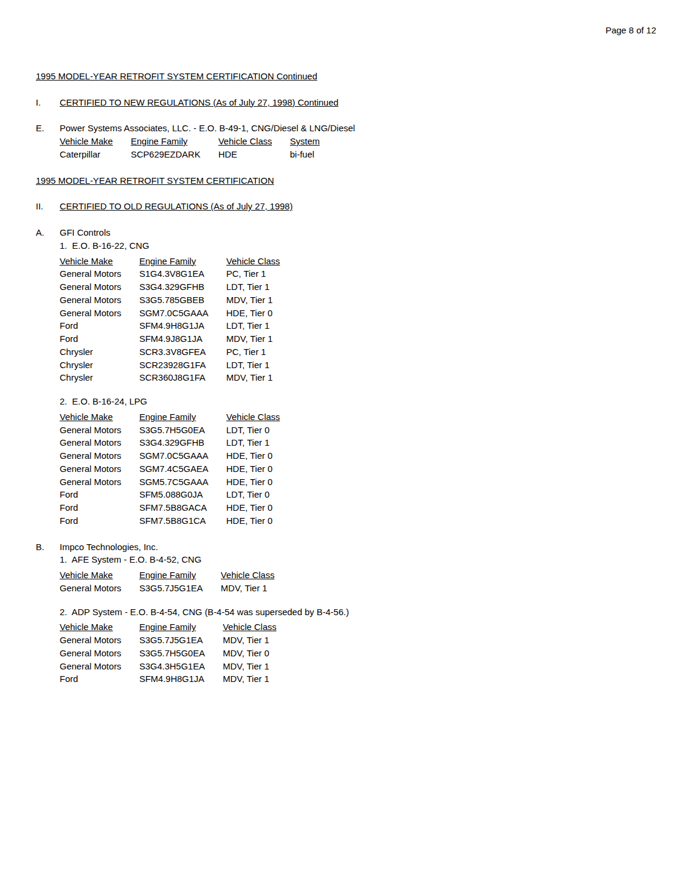Page 8 of 12
1995 MODEL-YEAR RETROFIT SYSTEM CERTIFICATION Continued
I.
CERTIFIED TO NEW REGULATIONS (As of July 27, 1998) Continued
E.
Power Systems Associates, LLC. - E.O. B-49-1, CNG/Diesel & LNG/Diesel
| Vehicle Make | Engine Family | Vehicle Class | System |
| --- | --- | --- | --- |
| Caterpillar | SCP629EZDARK | HDE | bi-fuel |
1995 MODEL-YEAR RETROFIT SYSTEM CERTIFICATION
II.
CERTIFIED TO OLD REGULATIONS (As of July 27, 1998)
A.
GFI Controls
1. E.O. B-16-22, CNG
| Vehicle Make | Engine Family | Vehicle Class |
| --- | --- | --- |
| General Motors | S1G4.3V8G1EA | PC, Tier 1 |
| General Motors | S3G4.329GFHB | LDT, Tier 1 |
| General Motors | S3G5.785GBEB | MDV, Tier 1 |
| General Motors | SGM7.0C5GAAA | HDE, Tier 0 |
| Ford | SFM4.9H8G1JA | LDT, Tier 1 |
| Ford | SFM4.9J8G1JA | MDV, Tier 1 |
| Chrysler | SCR3.3V8GFEA | PC, Tier 1 |
| Chrysler | SCR23928G1FA | LDT, Tier 1 |
| Chrysler | SCR360J8G1FA | MDV, Tier 1 |
2. E.O. B-16-24, LPG
| Vehicle Make | Engine Family | Vehicle Class |
| --- | --- | --- |
| General Motors | S3G5.7H5G0EA | LDT, Tier 0 |
| General Motors | S3G4.329GFHB | LDT, Tier 1 |
| General Motors | SGM7.0C5GAAA | HDE, Tier 0 |
| General Motors | SGM7.4C5GAEA | HDE, Tier 0 |
| General Motors | SGM5.7C5GAAA | HDE, Tier 0 |
| Ford | SFM5.088G0JA | LDT, Tier 0 |
| Ford | SFM7.5B8GACA | HDE, Tier 0 |
| Ford | SFM7.5B8G1CA | HDE, Tier 0 |
B.
Impco Technologies, Inc.
1. AFE System - E.O. B-4-52, CNG
| Vehicle Make | Engine Family | Vehicle Class |
| --- | --- | --- |
| General Motors | S3G5.7J5G1EA | MDV, Tier 1 |
2. ADP System - E.O. B-4-54, CNG (B-4-54 was superseded by B-4-56.)
| Vehicle Make | Engine Family | Vehicle Class |
| --- | --- | --- |
| General Motors | S3G5.7J5G1EA | MDV, Tier 1 |
| General Motors | S3G5.7H5G0EA | MDV, Tier 0 |
| General Motors | S3G4.3H5G1EA | MDV, Tier 1 |
| Ford | SFM4.9H8G1JA | MDV, Tier 1 |